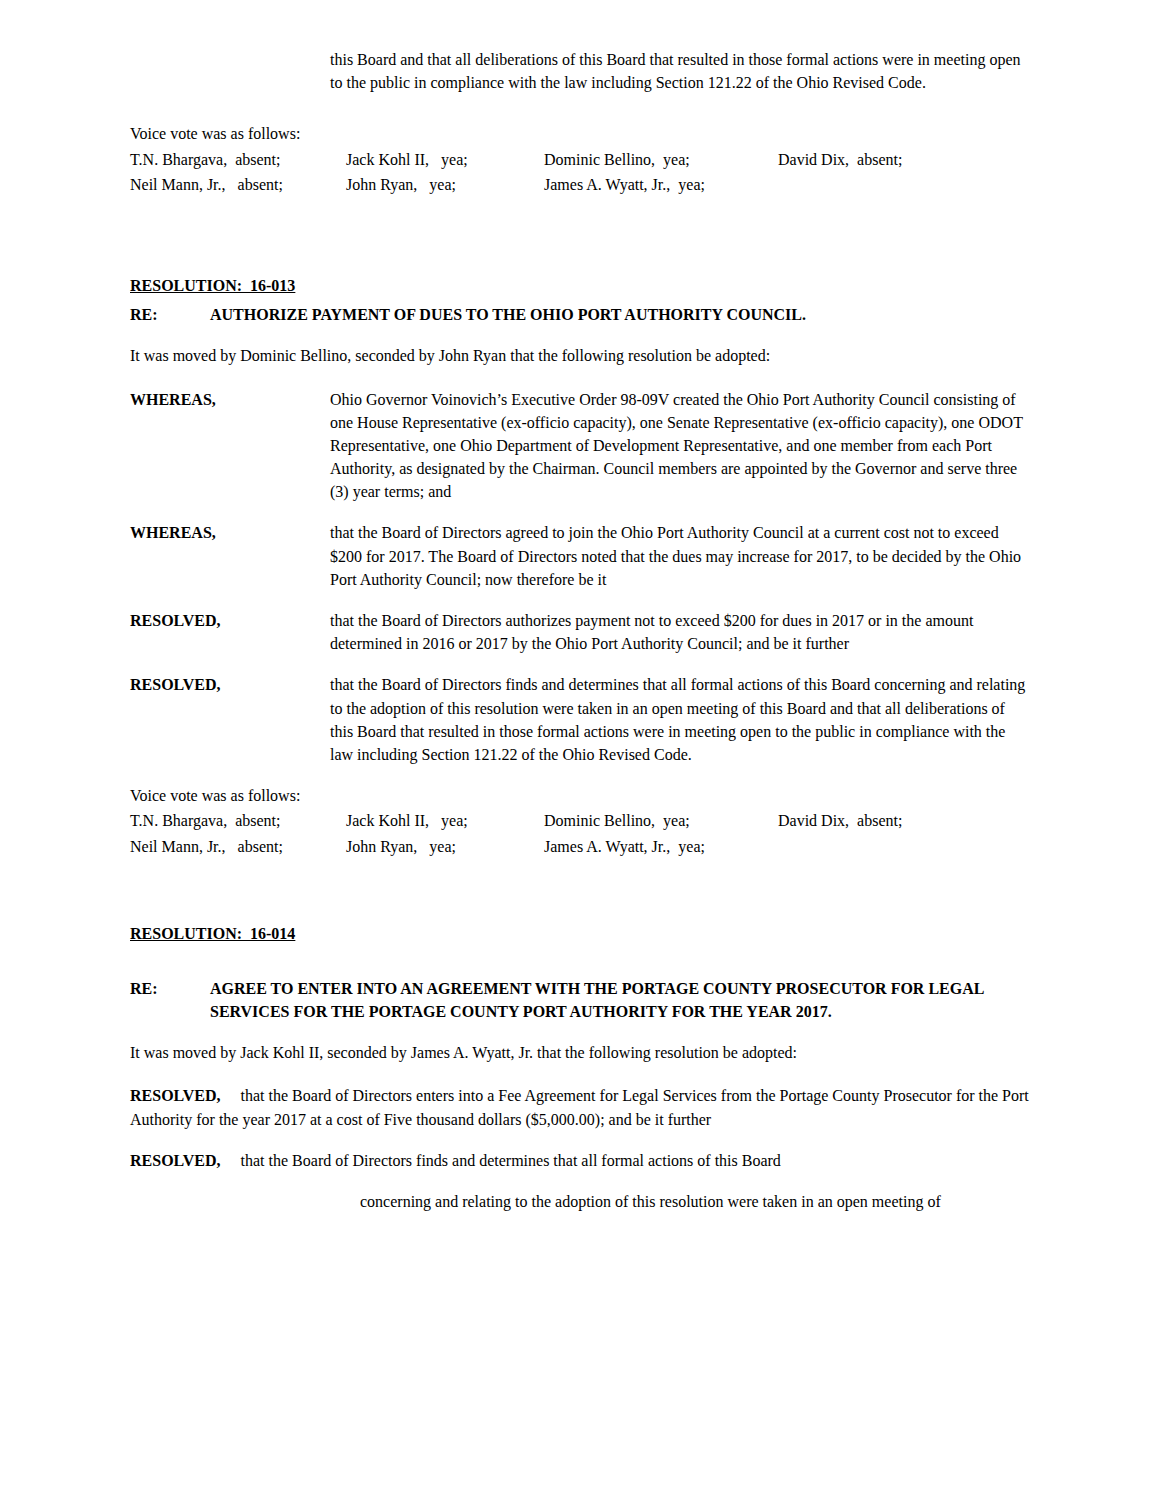this Board and that all deliberations of this Board that resulted in those formal actions were in meeting open to the public in compliance with the law including Section 121.22 of the Ohio Revised Code.
Voice vote was as follows:
| T.N. Bhargava, absent; | Jack Kohl II, yea; | Dominic Bellino, yea; | David Dix, absent; |
| Neil Mann, Jr., absent; | John Ryan, yea; | James A. Wyatt, Jr., yea; | |
RESOLUTION: 16-013
RE: Authorize payment of dues to the Ohio Port Authority Council.
It was moved by Dominic Bellino, seconded by John Ryan that the following resolution be adopted:
WHEREAS,
Ohio Governor Voinovich’s Executive Order 98-09V created the Ohio Port Authority Council consisting of one House Representative (ex-officio capacity), one Senate Representative (ex-officio capacity), one ODOT Representative, one Ohio Department of Development Representative, and one member from each Port Authority, as designated by the Chairman. Council members are appointed by the Governor and serve three (3) year terms; and
WHEREAS,
that the Board of Directors agreed to join the Ohio Port Authority Council at a current cost not to exceed $200 for 2017. The Board of Directors noted that the dues may increase for 2017, to be decided by the Ohio Port Authority Council; now therefore be it
RESOLVED,
that the Board of Directors authorizes payment not to exceed $200 for dues in 2017 or in the amount determined in 2016 or 2017 by the Ohio Port Authority Council; and be it further
RESOLVED,
that the Board of Directors finds and determines that all formal actions of this Board concerning and relating to the adoption of this resolution were taken in an open meeting of this Board and that all deliberations of this Board that resulted in those formal actions were in meeting open to the public in compliance with the law including Section 121.22 of the Ohio Revised Code.
Voice vote was as follows:
| T.N. Bhargava, absent; | Jack Kohl II, yea; | Dominic Bellino, yea; | David Dix, absent; |
| Neil Mann, Jr., absent; | John Ryan, yea; | James A. Wyatt, Jr., yea; | |
RESOLUTION: 16-014
RE: Agree to enter into an agreement with the Portage County Prosecutor for legal services for the Portage County Port Authority for the year 2017.
It was moved by Jack Kohl II, seconded by James A. Wyatt, Jr. that the following resolution be adopted:
RESOLVED, that the Board of Directors enters into a Fee Agreement for Legal Services from the Portage County Prosecutor for the Port Authority for the year 2017 at a cost of Five thousand dollars ($5,000.00); and be it further
RESOLVED, that the Board of Directors finds and determines that all formal actions of this Board
concerning and relating to the adoption of this resolution were taken in an open meeting of